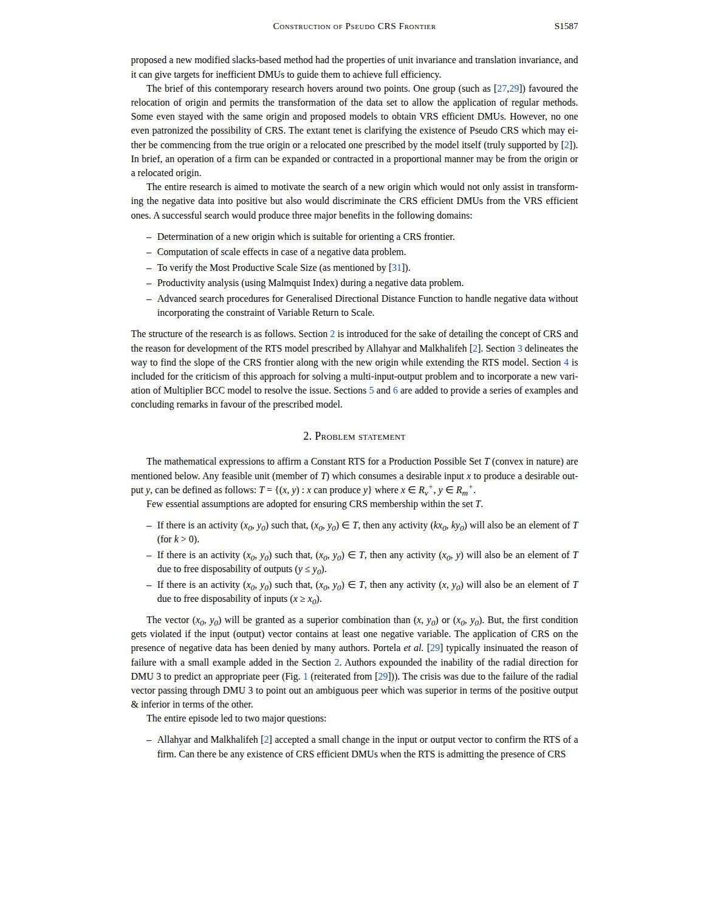Construction of Pseudo CRS Frontier S1587
proposed a new modified slacks-based method had the properties of unit invariance and translation invariance, and it can give targets for inefficient DMUs to guide them to achieve full efficiency.
The brief of this contemporary research hovers around two points. One group (such as [27,29]) favoured the relocation of origin and permits the transformation of the data set to allow the application of regular methods. Some even stayed with the same origin and proposed models to obtain VRS efficient DMUs. However, no one even patronized the possibility of CRS. The extant tenet is clarifying the existence of Pseudo CRS which may either be commencing from the true origin or a relocated one prescribed by the model itself (truly supported by [2]). In brief, an operation of a firm can be expanded or contracted in a proportional manner may be from the origin or a relocated origin.
The entire research is aimed to motivate the search of a new origin which would not only assist in transforming the negative data into positive but also would discriminate the CRS efficient DMUs from the VRS efficient ones. A successful search would produce three major benefits in the following domains:
Determination of a new origin which is suitable for orienting a CRS frontier.
Computation of scale effects in case of a negative data problem.
To verify the Most Productive Scale Size (as mentioned by [31]).
Productivity analysis (using Malmquist Index) during a negative data problem.
Advanced search procedures for Generalised Directional Distance Function to handle negative data without incorporating the constraint of Variable Return to Scale.
The structure of the research is as follows. Section 2 is introduced for the sake of detailing the concept of CRS and the reason for development of the RTS model prescribed by Allahyar and Malkhalifeh [2]. Section 3 delineates the way to find the slope of the CRS frontier along with the new origin while extending the RTS model. Section 4 is included for the criticism of this approach for solving a multi-input-output problem and to incorporate a new variation of Multiplier BCC model to resolve the issue. Sections 5 and 6 are added to provide a series of examples and concluding remarks in favour of the prescribed model.
2. Problem statement
The mathematical expressions to affirm a Constant RTS for a Production Possible Set T (convex in nature) are mentioned below. Any feasible unit (member of T) which consumes a desirable input x to produce a desirable output y, can be defined as follows: T = {(x, y) : x can produce y} where x ∈ Rv+, y ∈ Rm+.
Few essential assumptions are adopted for ensuring CRS membership within the set T.
If there is an activity (x0, y0) such that, (x0, y0) ∈ T, then any activity (kx0, ky0) will also be an element of T (for k > 0).
If there is an activity (x0, y0) such that, (x0, y0) ∈ T, then any activity (x0, y) will also be an element of T due to free disposability of outputs (y ≤ y0).
If there is an activity (x0, y0) such that, (x0, y0) ∈ T, then any activity (x, y0) will also be an element of T due to free disposability of inputs (x ≥ x0).
The vector (x0, y0) will be granted as a superior combination than (x, y0) or (x0, y0). But, the first condition gets violated if the input (output) vector contains at least one negative variable. The application of CRS on the presence of negative data has been denied by many authors. Portela et al. [29] typically insinuated the reason of failure with a small example added in the Section 2. Authors expounded the inability of the radial direction for DMU 3 to predict an appropriate peer (Fig. 1 (reiterated from [29])). The crisis was due to the failure of the radial vector passing through DMU 3 to point out an ambiguous peer which was superior in terms of the positive output & inferior in terms of the other.
The entire episode led to two major questions:
Allahyar and Malkhalifeh [2] accepted a small change in the input or output vector to confirm the RTS of a firm. Can there be any existence of CRS efficient DMUs when the RTS is admitting the presence of CRS